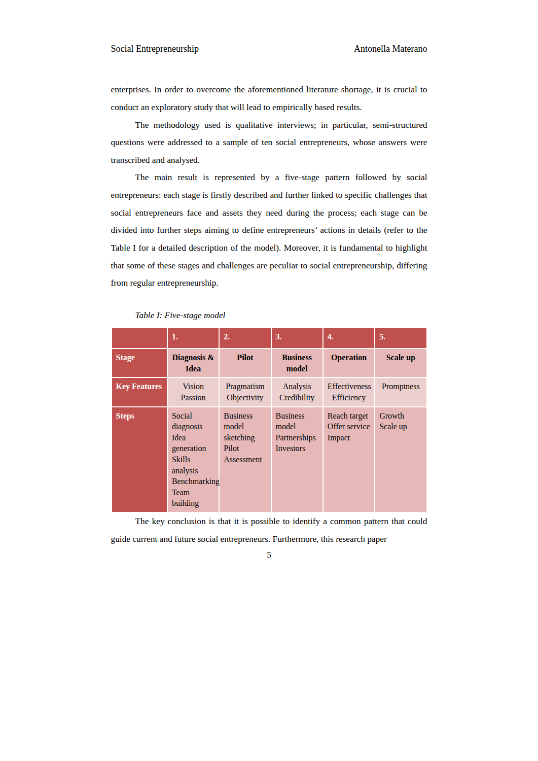Social Entrepreneurship Antonella Materano
enterprises. In order to overcome the aforementioned literature shortage, it is crucial to conduct an exploratory study that will lead to empirically based results.
The methodology used is qualitative interviews; in particular, semi-structured questions were addressed to a sample of ten social entrepreneurs, whose answers were transcribed and analysed.
The main result is represented by a five-stage pattern followed by social entrepreneurs: each stage is firstly described and further linked to specific challenges that social entrepreneurs face and assets they need during the process; each stage can be divided into further steps aiming to define entrepreneurs’ actions in details (refer to the Table I for a detailed description of the model). Moreover, it is fundamental to highlight that some of these stages and challenges are peculiar to social entrepreneurship, differing from regular entrepreneurship.
Table I: Five-stage model
| | 1. | 2. | 3. | 4. | 5. |
| Stage | Diagnosis & Idea | Pilot | Business model | Operation | Scale up |
| Key Features | Vision Passion | Pragmatism Objectivity | Analysis Credibility | Effectiveness Efficiency | Promptness |
| Steps | Social diagnosis Idea generation Skills analysis Benchmarking Team building | Business model sketching Pilot Assessment | Business model Partnerships Investors | Reach target Offer service Impact | Growth Scale up |
The key conclusion is that it is possible to identify a common pattern that could guide current and future social entrepreneurs. Furthermore, this research paper
5